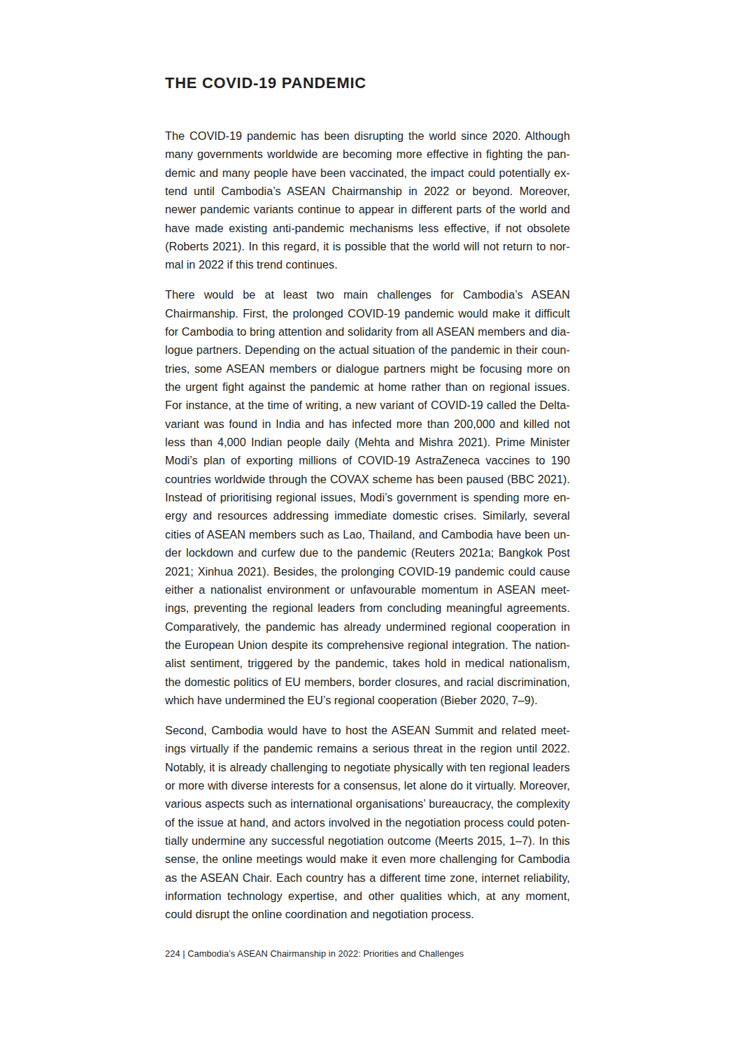The COVID-19 Pandemic
The COVID-19 pandemic has been disrupting the world since 2020. Although many governments worldwide are becoming more effective in fighting the pandemic and many people have been vaccinated, the impact could potentially extend until Cambodia’s ASEAN Chairmanship in 2022 or beyond. Moreover, newer pandemic variants continue to appear in different parts of the world and have made existing anti-pandemic mechanisms less effective, if not obsolete (Roberts 2021). In this regard, it is possible that the world will not return to normal in 2022 if this trend continues.
There would be at least two main challenges for Cambodia’s ASEAN Chairmanship. First, the prolonged COVID-19 pandemic would make it difficult for Cambodia to bring attention and solidarity from all ASEAN members and dialogue partners. Depending on the actual situation of the pandemic in their countries, some ASEAN members or dialogue partners might be focusing more on the urgent fight against the pandemic at home rather than on regional issues. For instance, at the time of writing, a new variant of COVID-19 called the Delta-variant was found in India and has infected more than 200,000 and killed not less than 4,000 Indian people daily (Mehta and Mishra 2021). Prime Minister Modi’s plan of exporting millions of COVID-19 AstraZeneca vaccines to 190 countries worldwide through the COVAX scheme has been paused (BBC 2021). Instead of prioritising regional issues, Modi’s government is spending more energy and resources addressing immediate domestic crises. Similarly, several cities of ASEAN members such as Lao, Thailand, and Cambodia have been under lockdown and curfew due to the pandemic (Reuters 2021a; Bangkok Post 2021; Xinhua 2021). Besides, the prolonging COVID-19 pandemic could cause either a nationalist environment or unfavourable momentum in ASEAN meetings, preventing the regional leaders from concluding meaningful agreements. Comparatively, the pandemic has already undermined regional cooperation in the European Union despite its comprehensive regional integration. The nationalist sentiment, triggered by the pandemic, takes hold in medical nationalism, the domestic politics of EU members, border closures, and racial discrimination, which have undermined the EU’s regional cooperation (Bieber 2020, 7–9).
Second, Cambodia would have to host the ASEAN Summit and related meetings virtually if the pandemic remains a serious threat in the region until 2022. Notably, it is already challenging to negotiate physically with ten regional leaders or more with diverse interests for a consensus, let alone do it virtually. Moreover, various aspects such as international organisations’ bureaucracy, the complexity of the issue at hand, and actors involved in the negotiation process could potentially undermine any successful negotiation outcome (Meerts 2015, 1–7). In this sense, the online meetings would make it even more challenging for Cambodia as the ASEAN Chair. Each country has a different time zone, internet reliability, information technology expertise, and other qualities which, at any moment, could disrupt the online coordination and negotiation process.
224 | Cambodia’s ASEAN Chairmanship in 2022: Priorities and Challenges